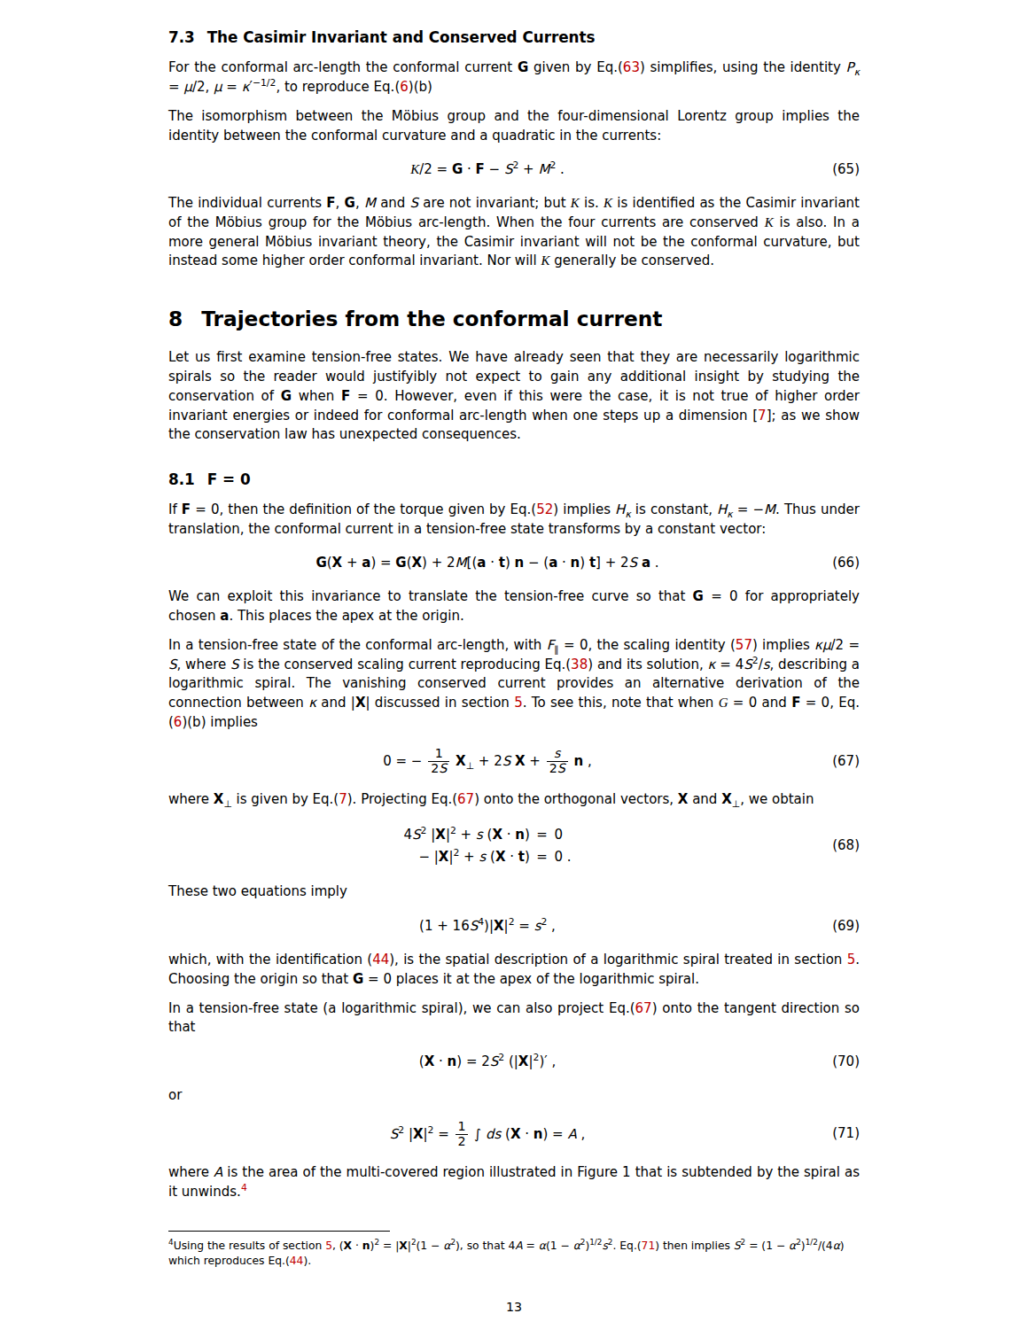7.3 The Casimir Invariant and Conserved Currents
For the conformal arc-length the conformal current G given by Eq.(63) simplifies, using the identity Pκ = μ/2, μ = κ′−1/2, to reproduce Eq.(6)(b)
The isomorphism between the Möbius group and the four-dimensional Lorentz group implies the identity between the conformal curvature and a quadratic in the currents:
K/2 = G · F − S2 + M2 . (65)
The individual currents F, G, M and S are not invariant; but K is. K is identified as the Casimir invariant of the Möbius group for the Möbius arc-length. When the four currents are conserved K is also. In a more general Möbius invariant theory, the Casimir invariant will not be the conformal curvature, but instead some higher order conformal invariant. Nor will K generally be conserved.
8 Trajectories from the conformal current
Let us first examine tension-free states. We have already seen that they are necessarily logarithmic spirals so the reader would justifyibly not expect to gain any additional insight by studying the conservation of G when F = 0. However, even if this were the case, it is not true of higher order invariant energies or indeed for conformal arc-length when one steps up a dimension [7]; as we show the conservation law has unexpected consequences.
8.1 F = 0
If F = 0, then the definition of the torque given by Eq.(52) implies Hκ is constant, Hκ = −M. Thus under translation, the conformal current in a tension-free state transforms by a constant vector:
G(X + a) = G(X) + 2M[(a · t) n − (a · n) t] + 2S a . (66)
We can exploit this invariance to translate the tension-free curve so that G = 0 for appropriately chosen a. This places the apex at the origin.
In a tension-free state of the conformal arc-length, with F∥ = 0, the scaling identity (57) implies κμ/2 = S, where S is the conserved scaling current reproducing Eq.(38) and its solution, κ = 4S2/s, describing a logarithmic spiral. The vanishing conserved current provides an alternative derivation of the connection between κ and |X| discussed in section 5. To see this, note that when G = 0 and F = 0, Eq.(6)(b) implies
0 = − 12S X⊥ + 2S X + s 2S n , (67)
where X⊥ is given by Eq.(7). Projecting Eq.(67) onto the orthogonal vectors, X and X⊥, we obtain
4S2 |X|2 + s (X · n) = 0 − |X|2 + s (X · t) = 0 . (68)
These two equations imply
(1 + 16S4)|X|2 = s2 , (69)
which, with the identification (44), is the spatial description of a logarithmic spiral treated in section 5. Choosing the origin so that G = 0 places it at the apex of the logarithmic spiral.
In a tension-free state (a logarithmic spiral), we can also project Eq.(67) onto the tangent direction so that
(X · n) = 2S2 (|X|2)′ , (70)
or
S2 |X|2 = 12 ∫ ds (X · n) = A , (71)
where A is the area of the multi-covered region illustrated in Figure 1 that is subtended by the spiral as it unwinds.4
4Using the results of section 5, (X · n)2 = |X|2(1 − α2), so that 4A = α(1 − α2)1/2s2. Eq.(71) then implies S2 = (1 − α2)1/2/(4α) which reproduces Eq.(44).
13